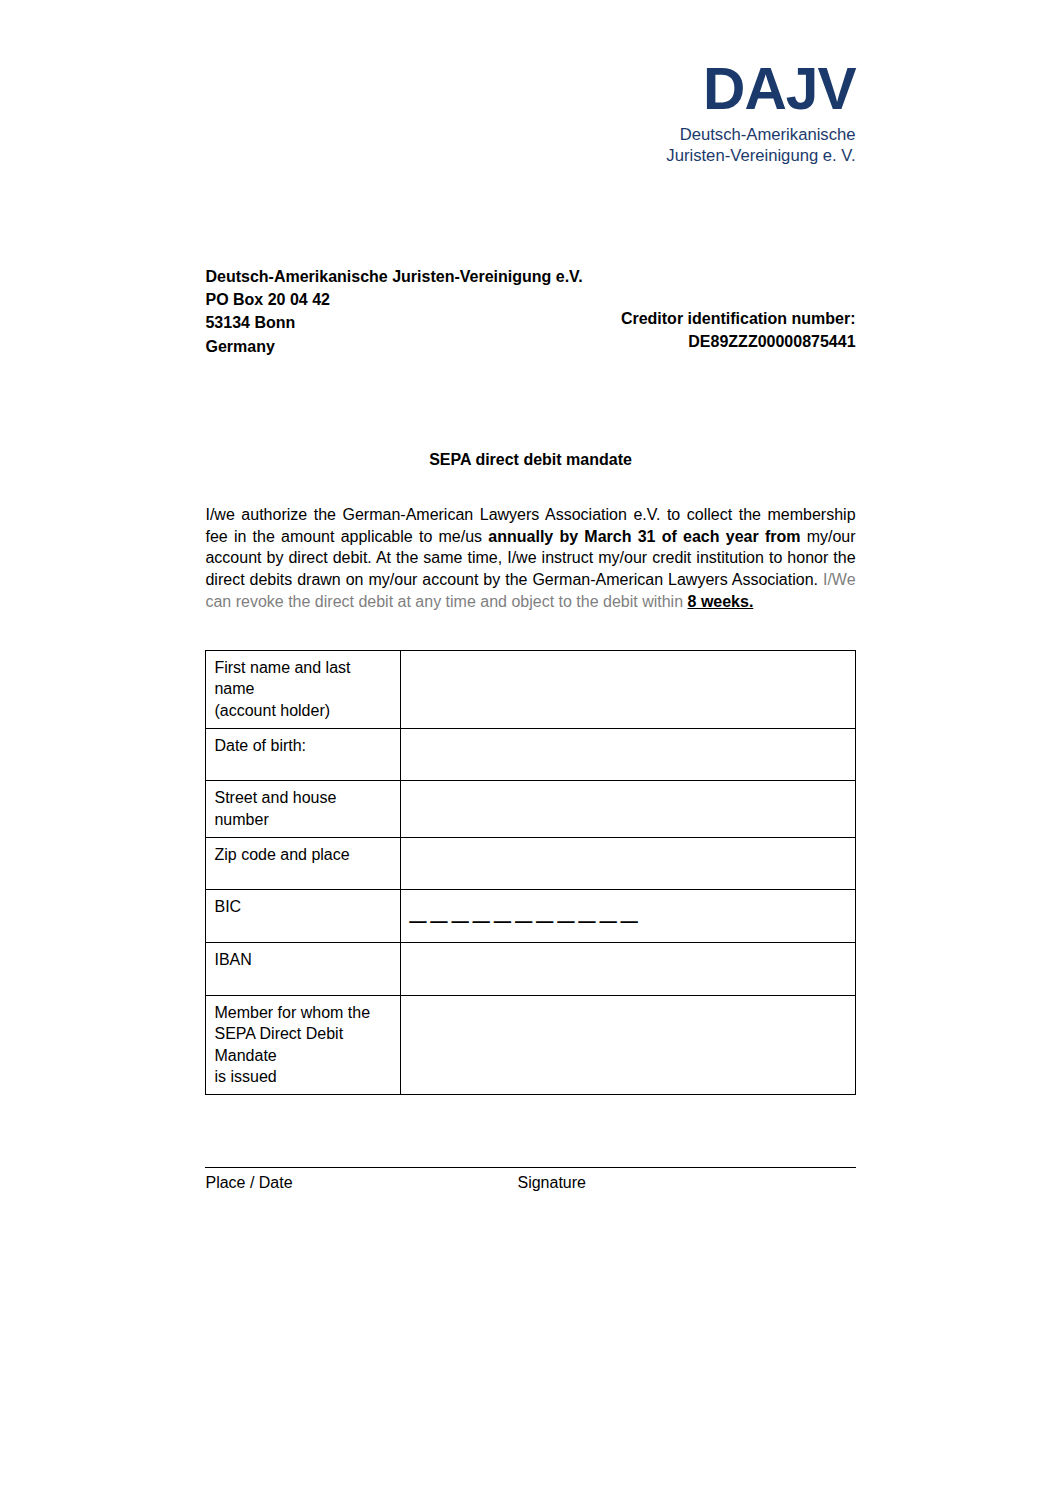DAJV
Deutsch-Amerikanische
Juristen-Vereinigung e. V.
Deutsch-Amerikanische Juristen-Vereinigung e.V.
PO Box 20 04 42
53134 Bonn
Germany
Creditor identification number:
DE89ZZZ00000875441
SEPA direct debit mandate
I/we authorize the German-American Lawyers Association e.V. to collect the membership fee in the amount applicable to me/us annually by March 31 of each year from my/our account by direct debit. At the same time, I/we instruct my/our credit institution to honor the direct debits drawn on my/our account by the German-American Lawyers Association. I/We can revoke the direct debit at any time and object to the debit within 8 weeks.
| First name and last name (account holder) | |
| Date of birth: | |
| Street and house number | |
| Zip code and place | |
| BIC | ——————————— |
| IBAN | |
| Member for whom the SEPA Direct Debit Mandate is issued | |
Place / Date
Signature